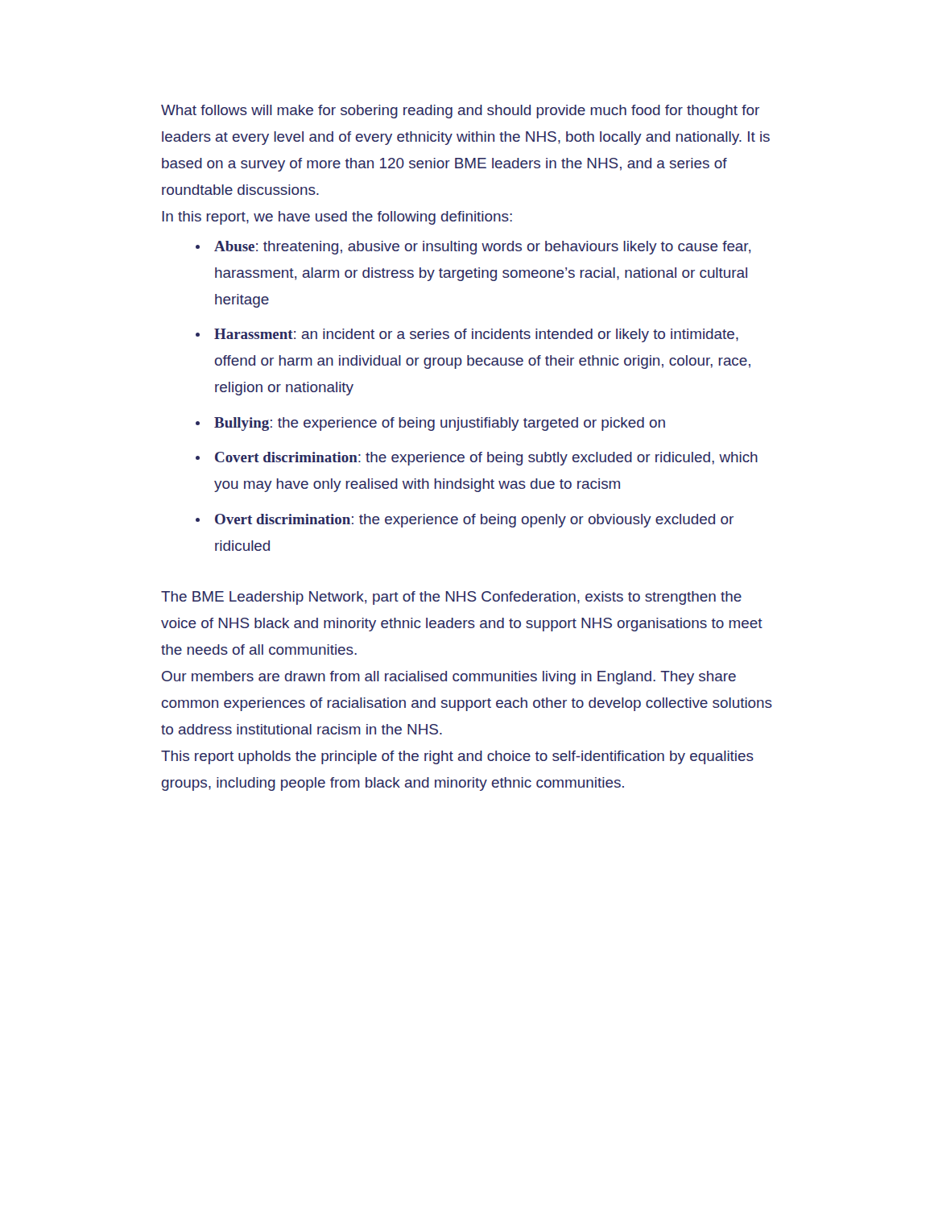What follows will make for sobering reading and should provide much food for thought for leaders at every level and of every ethnicity within the NHS, both locally and nationally. It is based on a survey of more than 120 senior BME leaders in the NHS, and a series of roundtable discussions.
In this report, we have used the following definitions:
Abuse: threatening, abusive or insulting words or behaviours likely to cause fear, harassment, alarm or distress by targeting someone’s racial, national or cultural heritage
Harassment: an incident or a series of incidents intended or likely to intimidate, offend or harm an individual or group because of their ethnic origin, colour, race, religion or nationality
Bullying: the experience of being unjustifiably targeted or picked on
Covert discrimination: the experience of being subtly excluded or ridiculed, which you may have only realised with hindsight was due to racism
Overt discrimination: the experience of being openly or obviously excluded or ridiculed
The BME Leadership Network, part of the NHS Confederation, exists to strengthen the voice of NHS black and minority ethnic leaders and to support NHS organisations to meet the needs of all communities.
Our members are drawn from all racialised communities living in England. They share common experiences of racialisation and support each other to develop collective solutions to address institutional racism in the NHS.
This report upholds the principle of the right and choice to self-identification by equalities groups, including people from black and minority ethnic communities.